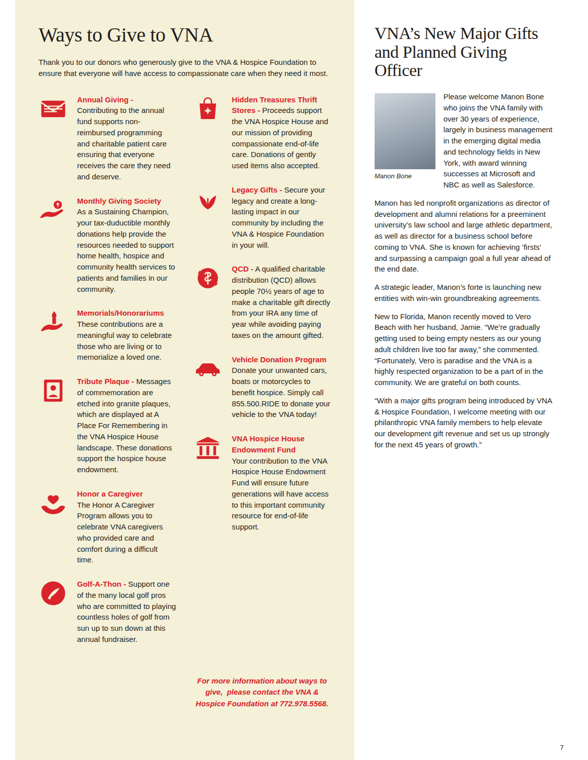Ways to Give to VNA
Thank you to our donors who generously give to the VNA & Hospice Foundation to ensure that everyone will have access to compassionate care when they need it most.
Annual Giving - Contributing to the annual fund supports non-reimbursed programming and charitable patient care ensuring that everyone receives the care they need and deserve.
Monthly Giving Society As a Sustaining Champion, your tax-duductible monthly donations help provide the resources needed to support home health, hospice and community health services to patients and families in our community.
Memorials/Honorariums These contributions are a meaningful way to celebrate those who are living or to memorialize a loved one.
Tribute Plaque - Messages of commemoration are etched into granite plaques, which are displayed at A Place For Remembering in the VNA Hospice House landscape. These donations support the hospice house endowment.
Honor a Caregiver The Honor A Caregiver Program allows you to celebrate VNA caregivers who provided care and comfort during a difficult time.
Golf-A-Thon - Support one of the many local golf pros who are committed to playing countless holes of golf from sun up to sun down at this annual fundraiser.
Hidden Treasures Thrift Stores - Proceeds support the VNA Hospice House and our mission of providing compassionate end-of-life care. Donations of gently used items also accepted.
Legacy Gifts - Secure your legacy and create a long-lasting impact in our community by including the VNA & Hospice Foundation in your will.
QCD - A qualified charitable distribution (QCD) allows people 70½ years of age to make a charitable gift directly from your IRA any time of year while avoiding paying taxes on the amount gifted.
Vehicle Donation Program Donate your unwanted cars, boats or motorcycles to benefit hospice. Simply call 855.500.RIDE to donate your vehicle to the VNA today!
VNA Hospice House Endowment Fund Your contribution to the VNA Hospice House Endowment Fund will ensure future generations will have access to this important community resource for end-of-life support.
For more information about ways to give, please contact the VNA & Hospice Foundation at 772.978.5568.
VNA’s New Major Gifts and Planned Giving Officer
Manon Bone
Please welcome Manon Bone who joins the VNA family with over 30 years of experience, largely in business management in the emerging digital media and technology fields in New York, with award winning successes at Microsoft and NBC as well as Salesforce.
Manon has led nonprofit organizations as director of development and alumni relations for a preeminent university’s law school and large athletic department, as well as director for a business school before coming to VNA. She is known for achieving ‘firsts’ and surpassing a campaign goal a full year ahead of the end date.
A strategic leader, Manon’s forte is launching new entities with win-win groundbreaking agreements.
New to Florida, Manon recently moved to Vero Beach with her husband, Jamie. “We’re gradually getting used to being empty nesters as our young adult children live too far away,” she commented. “Fortunately, Vero is paradise and the VNA is a highly respected organization to be a part of in the community. We are grateful on both counts.
“With a major gifts program being introduced by VNA & Hospice Foundation, I welcome meeting with our philanthropic VNA family members to help elevate our development gift revenue and set us up strongly for the next 45 years of growth.”
7